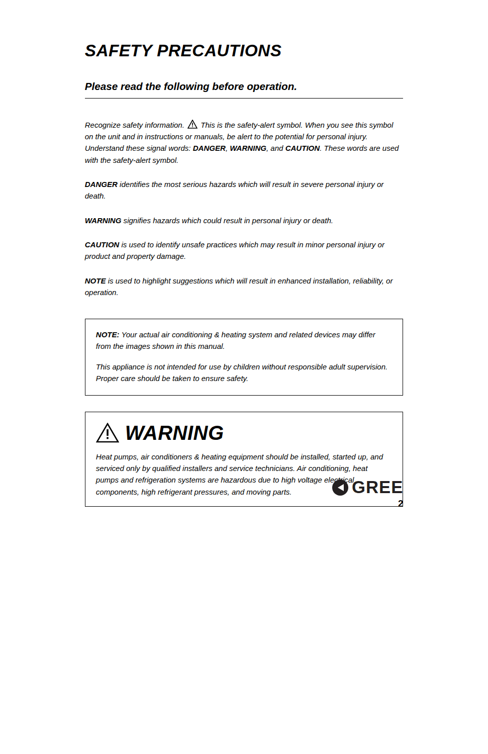SAFETY PRECAUTIONS
Please read the following before operation.
Recognize safety information. This is the safety-alert symbol. When you see this symbol on the unit and in instructions or manuals, be alert to the potential for personal injury. Understand these signal words: DANGER, WARNING, and CAUTION. These words are used with the safety-alert symbol.
DANGER identifies the most serious hazards which will result in severe personal injury or death.
WARNING signifies hazards which could result in personal injury or death.
CAUTION is used to identify unsafe practices which may result in minor personal injury or product and property damage.
NOTE is used to highlight suggestions which will result in enhanced installation, reliability, or operation.
NOTE: Your actual air conditioning & heating system and related devices may differ from the images shown in this manual.
This appliance is not intended for use by children without responsible adult supervision. Proper care should be taken to ensure safety.
WARNING
Heat pumps, air conditioners & heating equipment should be installed, started up, and serviced only by qualified installers and service technicians. Air conditioning, heat pumps and refrigeration systems are hazardous due to high voltage electrical components, high refrigerant pressures, and moving parts.
GREE
2